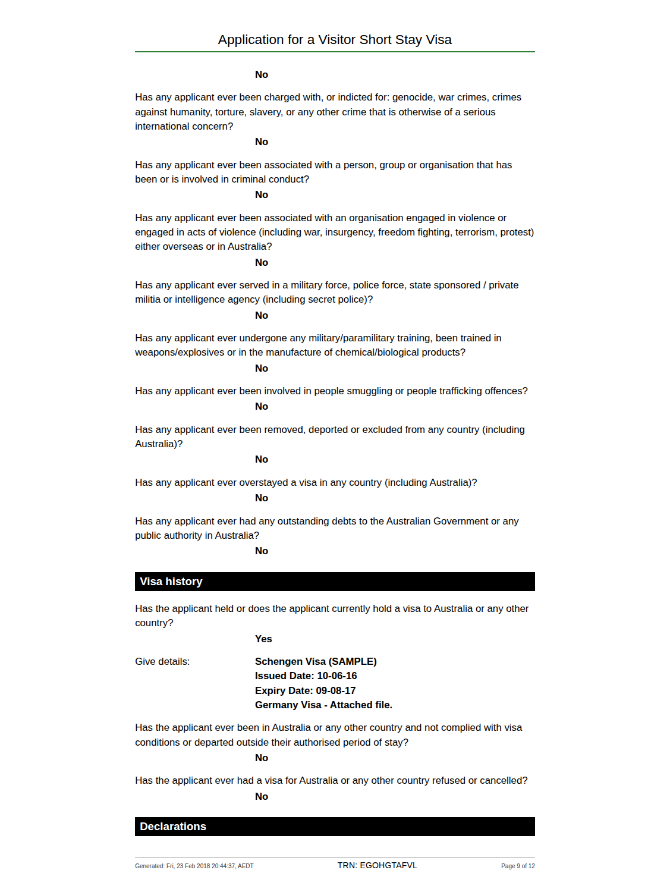Application for a Visitor Short Stay Visa
No
Has any applicant ever been charged with, or indicted for: genocide, war crimes, crimes against humanity, torture, slavery, or any other crime that is otherwise of a serious international concern?
No
Has any applicant ever been associated with a person, group or organisation that has been or is involved in criminal conduct?
No
Has any applicant ever been associated with an organisation engaged in violence or engaged in acts of violence (including war, insurgency, freedom fighting, terrorism, protest) either overseas or in Australia?
No
Has any applicant ever served in a military force, police force, state sponsored / private militia or intelligence agency (including secret police)?
No
Has any applicant ever undergone any military/paramilitary training, been trained in weapons/explosives or in the manufacture of chemical/biological products?
No
Has any applicant ever been involved in people smuggling or people trafficking offences?
No
Has any applicant ever been removed, deported or excluded from any country (including Australia)?
No
Has any applicant ever overstayed a visa in any country (including Australia)?
No
Has any applicant ever had any outstanding debts to the Australian Government or any public authority in Australia?
No
Visa history
Has the applicant held or does the applicant currently hold a visa to Australia or any other country?
Yes
Give details:
Schengen Visa (SAMPLE)
Issued Date: 10-06-16
Expiry Date: 09-08-17
Germany Visa - Attached file.
Has the applicant ever been in Australia or any other country and not complied with visa conditions or departed outside their authorised period of stay?
No
Has the applicant ever had a visa for Australia or any other country refused or cancelled?
No
Declarations
Generated: Fri, 23 Feb 2018 20:44:37, AEDT
TRN: EGOHGTAFVL
Page 9 of 12